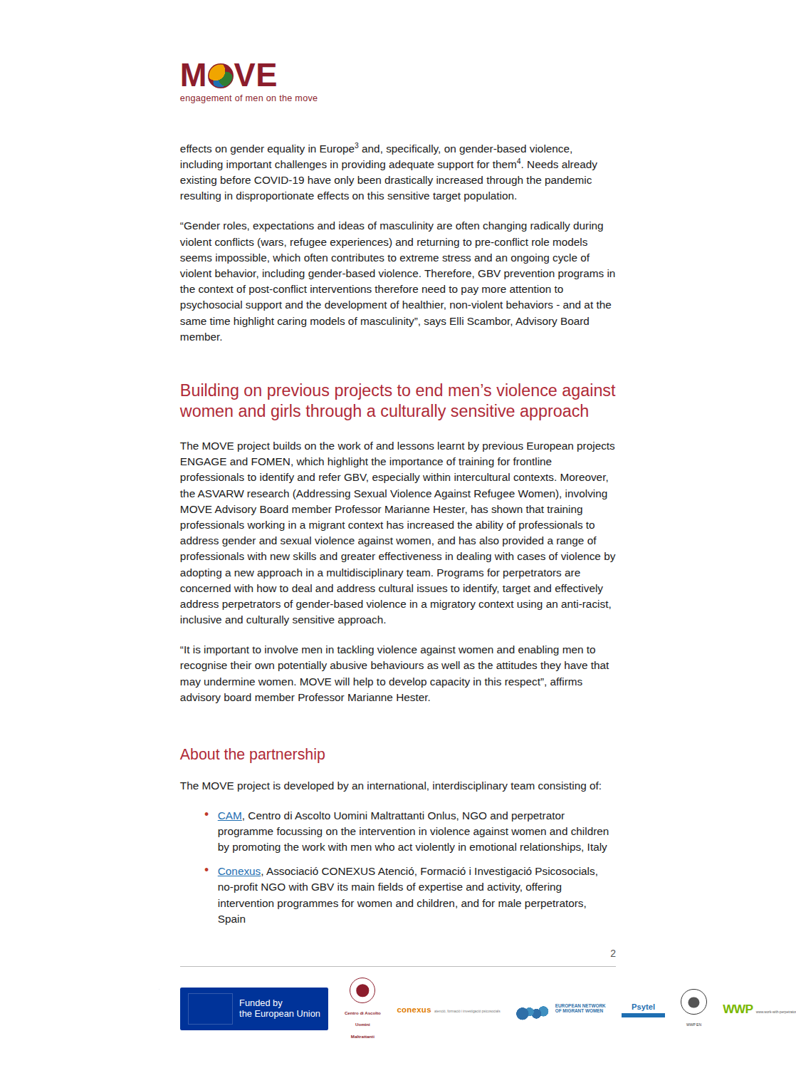M VE
engagement of men on the move
effects on gender equality in Europe3 and, specifically, on gender-based violence, including important challenges in providing adequate support for them4. Needs already existing before COVID-19 have only been drastically increased through the pandemic resulting in disproportionate effects on this sensitive target population.
“Gender roles, expectations and ideas of masculinity are often changing radically during violent conflicts (wars, refugee experiences) and returning to pre-conflict role models seems impossible, which often contributes to extreme stress and an ongoing cycle of violent behavior, including gender-based violence. Therefore, GBV prevention programs in the context of post-conflict interventions therefore need to pay more attention to psychosocial support and the development of healthier, non-violent behaviors - and at the same time highlight caring models of masculinity”, says Elli Scambor, Advisory Board member.
Building on previous projects to end men’s violence against women and girls through a culturally sensitive approach
The MOVE project builds on the work of and lessons learnt by previous European projects ENGAGE and FOMEN, which highlight the importance of training for frontline professionals to identify and refer GBV, especially within intercultural contexts. Moreover, the ASVARW research (Addressing Sexual Violence Against Refugee Women), involving MOVE Advisory Board member Professor Marianne Hester, has shown that training professionals working in a migrant context has increased the ability of professionals to address gender and sexual violence against women, and has also provided a range of professionals with new skills and greater effectiveness in dealing with cases of violence by adopting a new approach in a multidisciplinary team. Programs for perpetrators are concerned with how to deal and address cultural issues to identify, target and effectively address perpetrators of gender-based violence in a migratory context using an anti-racist, inclusive and culturally sensitive approach.
“It is important to involve men in tackling violence against women and enabling men to recognise their own potentially abusive behaviours as well as the attitudes they have that may undermine women. MOVE will help to develop capacity in this respect”, affirms advisory board member Professor Marianne Hester.
About the partnership
The MOVE project is developed by an international, interdisciplinary team consisting of:
CAM, Centro di Ascolto Uomini Maltrattanti Onlus, NGO and perpetrator programme focussing on the intervention in violence against women and children by promoting the work with men who act violently in emotional relationships, Italy
Conexus, Associació CONEXUS Atenció, Formació i Investigació Psicosocials, no-profit NGO with GBV its main fields of expertise and activity, offering intervention programmes for women and children, and for male perpetrators, Spain
2
Funded by
the European Union
Centro di Ascolto
Uomini
Maltrattanti
conexus atenció, formació i investigació psicosocials
EUROPEAN NETWORK
OF MIGRANT WOMEN
Psytel
WWP EN
WWP www.work-with-perpetrators.eu